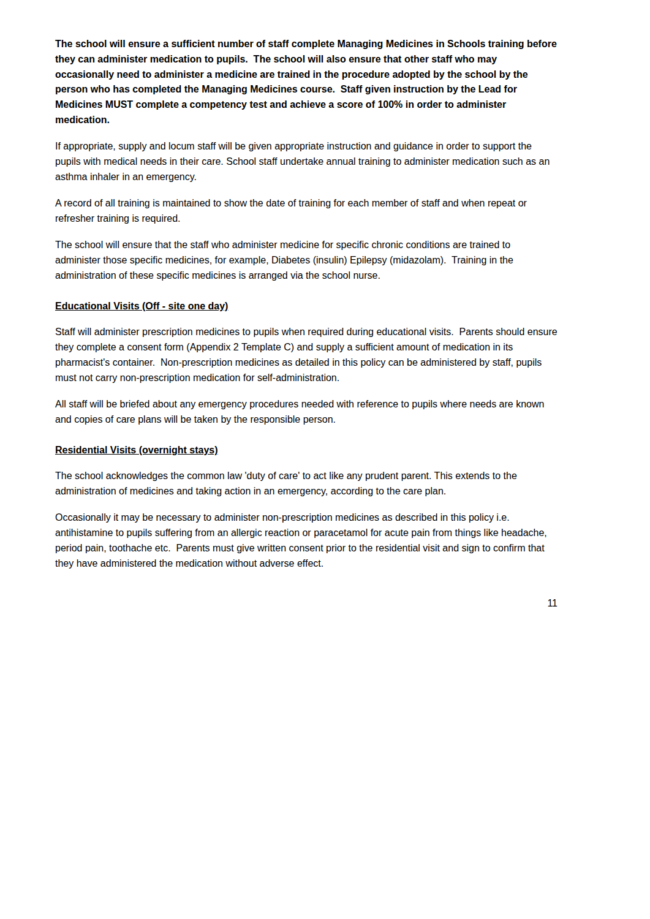The school will ensure a sufficient number of staff complete Managing Medicines in Schools training before they can administer medication to pupils. The school will also ensure that other staff who may occasionally need to administer a medicine are trained in the procedure adopted by the school by the person who has completed the Managing Medicines course. Staff given instruction by the Lead for Medicines MUST complete a competency test and achieve a score of 100% in order to administer medication.
If appropriate, supply and locum staff will be given appropriate instruction and guidance in order to support the pupils with medical needs in their care. School staff undertake annual training to administer medication such as an asthma inhaler in an emergency.
A record of all training is maintained to show the date of training for each member of staff and when repeat or refresher training is required.
The school will ensure that the staff who administer medicine for specific chronic conditions are trained to administer those specific medicines, for example, Diabetes (insulin) Epilepsy (midazolam). Training in the administration of these specific medicines is arranged via the school nurse.
Educational Visits (Off - site one day)
Staff will administer prescription medicines to pupils when required during educational visits. Parents should ensure they complete a consent form (Appendix 2 Template C) and supply a sufficient amount of medication in its pharmacist's container. Non-prescription medicines as detailed in this policy can be administered by staff, pupils must not carry non-prescription medication for self-administration.
All staff will be briefed about any emergency procedures needed with reference to pupils where needs are known and copies of care plans will be taken by the responsible person.
Residential Visits (overnight stays)
The school acknowledges the common law 'duty of care' to act like any prudent parent. This extends to the administration of medicines and taking action in an emergency, according to the care plan.
Occasionally it may be necessary to administer non-prescription medicines as described in this policy i.e. antihistamine to pupils suffering from an allergic reaction or paracetamol for acute pain from things like headache, period pain, toothache etc. Parents must give written consent prior to the residential visit and sign to confirm that they have administered the medication without adverse effect.
11